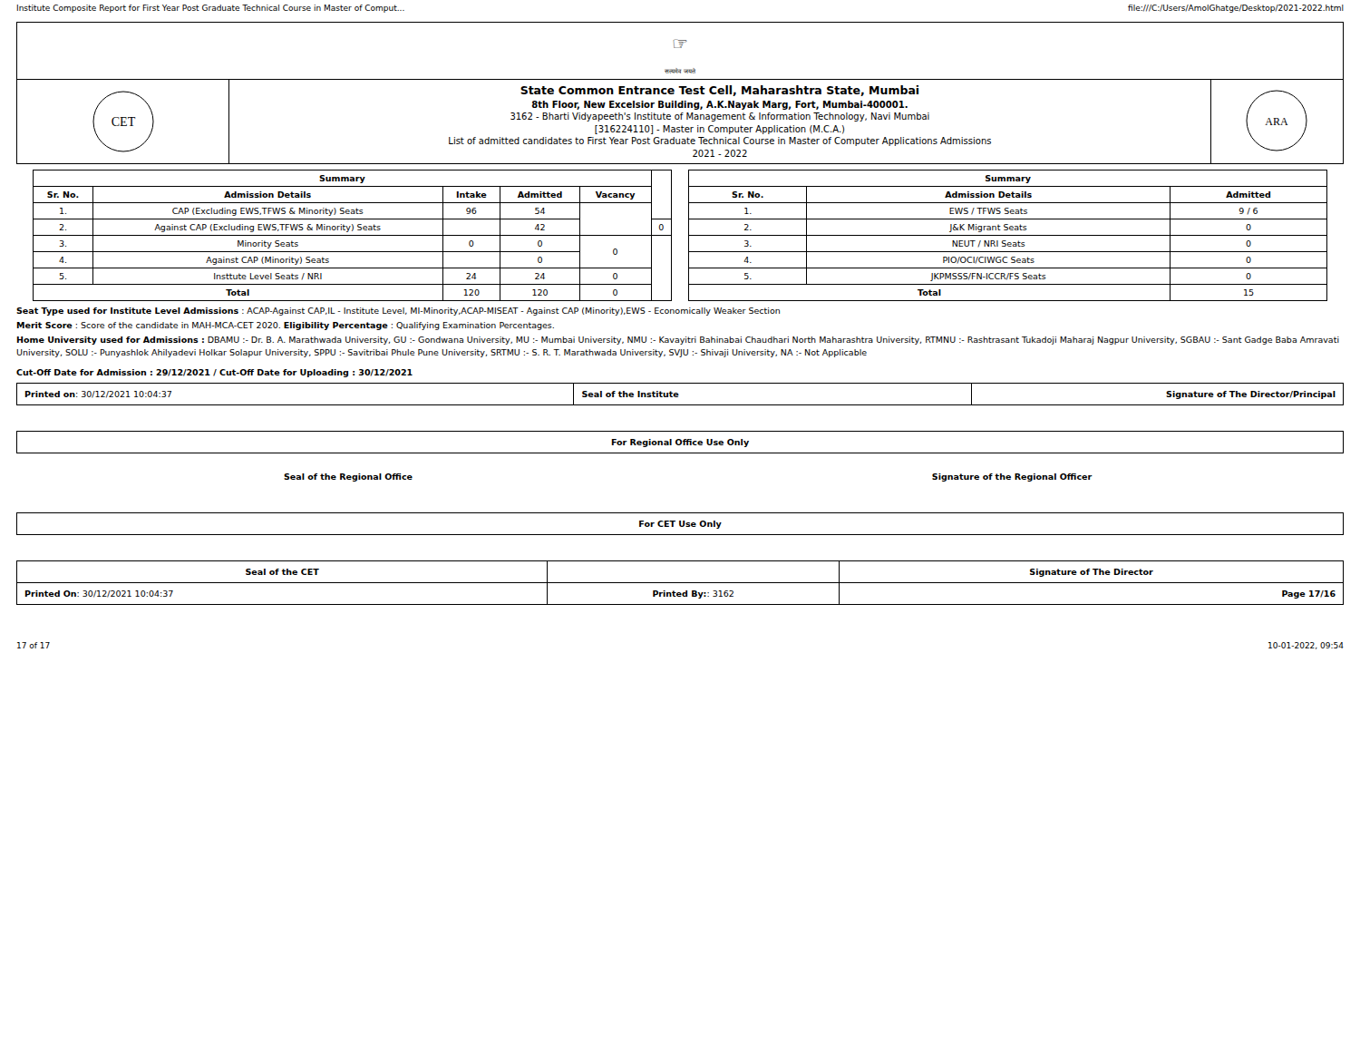Institute Composite Report for First Year Post Graduate Technical Course in Master of Comput...
file:///C:/Users/AmolGhatge/Desktop/2021-2022.html
| सत्यमेव जयते |
| | State Common Entrance Test Cell, Maharashtra State, Mumbai 8th Floor, New Excelsior Building, A.K.Nayak Marg, Fort, Mumbai-400001. 3162 - Bharti Vidyapeeth's Institute of Management & Information Technology, Navi Mumbai [316224110] - Master in Computer Application (M.C.A.) List of admitted candidates to First Year Post Graduate Technical Course in Master of Computer Applications Admissions 2021 - 2022 | |
| / Summary / / Sr. No. / Admission Details / Intake / Admitted / Vacancy / / 1. / CAP (Excluding EWS,TFWS & Minority) Seats / 96 / 54 / / / 2. / Against CAP (Excluding EWS,TFWS & Minority) Seats / / 42 / 0 / / 3. / Minority Seats / 0 / 0 / 0 / / 4. / Against CAP (Minority) Seats / / 0 / / 5. / Insttute Level Seats / NRI / 24 / 24 / 0 / / Total / 120 / 120 / 0 / | / Summary / / Sr. No. / Admission Details / Admitted / / 1. / EWS / TFWS Seats / 9 / 6 / / 2. / J&K Migrant Seats / 0 / / 3. / NEUT / NRI Seats / 0 / / 4. / PIO/OCI/CIWGC Seats / 0 / / 5. / JKPMSSS/FN-ICCR/FS Seats / 0 / / Total / 15 / |
Seat Type used for Institute Level Admissions : ACAP-Against CAP,IL - Institute Level, MI-Minority,ACAP-MISEAT - Against CAP (Minority),EWS - Economically Weaker Section
Merit Score : Score of the candidate in MAH-MCA-CET 2020. Eligibility Percentage : Qualifying Examination Percentages.
Home University used for Admissions : DBAMU :- Dr. B. A. Marathwada University, GU :- Gondwana University, MU :- Mumbai University, NMU :- Kavayitri Bahinabai Chaudhari North Maharashtra University, RTMNU :- Rashtrasant Tukadoji Maharaj Nagpur University, SGBAU :- Sant Gadge Baba Amravati University, SOLU :- Punyashlok Ahilyadevi Holkar Solapur University, SPPU :- Savitribai Phule Pune University, SRTMU :- S. R. T. Marathwada University, SVJU :- Shivaji University, NA :- Not Applicable
Cut-Off Date for Admission : 29/12/2021 / Cut-Off Date for Uploading : 30/12/2021
| Printed on : 30/12/2021 10:04:37 | Seal of the Institute | Signature of The Director/Principal |
| For Regional Office Use Only |
| Seal of the Regional Office | Signature of the Regional Officer |
| For CET Use Only |
| Seal of the CET | | Signature of The Director |
| Printed On : 30/12/2021 10:04:37 | Printed By: : 3162 | Page 17/16 |
17 of 17
10-01-2022, 09:54